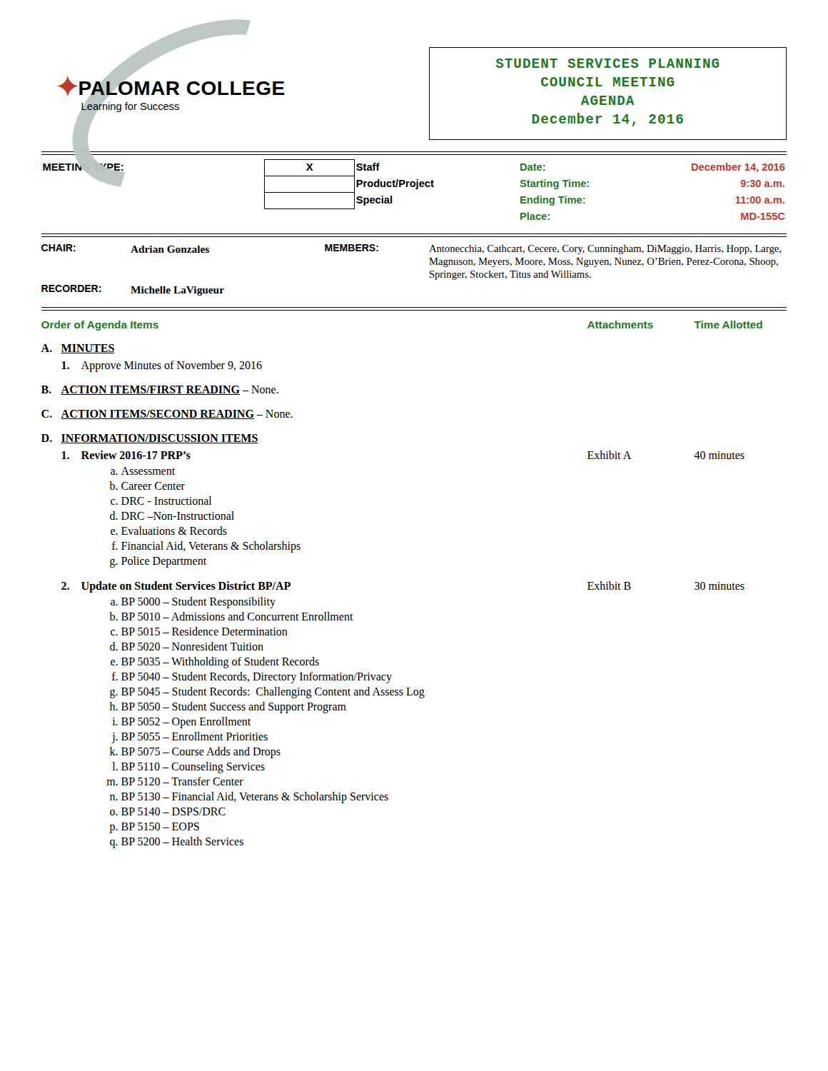✦
PALOMAR COLLEGE
Learning for Success
STUDENT SERVICES PLANNING
COUNCIL MEETING
AGENDA
December 14, 2016
| MEETING TYPE: | X | Staff | Date: | December 14, 2016 |
| | | Product/Project | Starting Time: | 9:30 a.m. |
| | | Special | Ending Time: | 11:00 a.m. |
| | | | Place: | MD-155C |
| CHAIR: | Adrian Gonzales | MEMBERS: | Antonecchia, Cathcart, Cecere, Cory, Cunningham, DiMaggio, Harris, Hopp, Large, Magnuson, Meyers, Moore, Moss, Nguyen, Nunez, O’Brien, Perez-Corona, Shoop, Springer, Stockert, Titus and Williams. |
| RECORDER: | Michelle LaVigueur | | |
Order of Agenda Items
Attachments
Time Allotted
A. MINUTES
1.
Approve Minutes of November 9, 2016
B. ACTION ITEMS/FIRST READING – None.
C. ACTION ITEMS/SECOND READING – None.
D. INFORMATION/DISCUSSION ITEMS
1.
Review 2016-17 PRP’s
Exhibit A
40 minutes
Assessment
Career Center
DRC - Instructional
DRC –Non-Instructional
Evaluations & Records
Financial Aid, Veterans & Scholarships
Police Department
2.
Update on Student Services District BP/AP
Exhibit B
30 minutes
BP 5000 – Student Responsibility
BP 5010 – Admissions and Concurrent Enrollment
BP 5015 – Residence Determination
BP 5020 – Nonresident Tuition
BP 5035 – Withholding of Student Records
BP 5040 – Student Records, Directory Information/Privacy
BP 5045 – Student Records: Challenging Content and Assess Log
BP 5050 – Student Success and Support Program
BP 5052 – Open Enrollment
BP 5055 – Enrollment Priorities
BP 5075 – Course Adds and Drops
BP 5110 – Counseling Services
BP 5120 – Transfer Center
BP 5130 – Financial Aid, Veterans & Scholarship Services
BP 5140 – DSPS/DRC
BP 5150 – EOPS
BP 5200 – Health Services